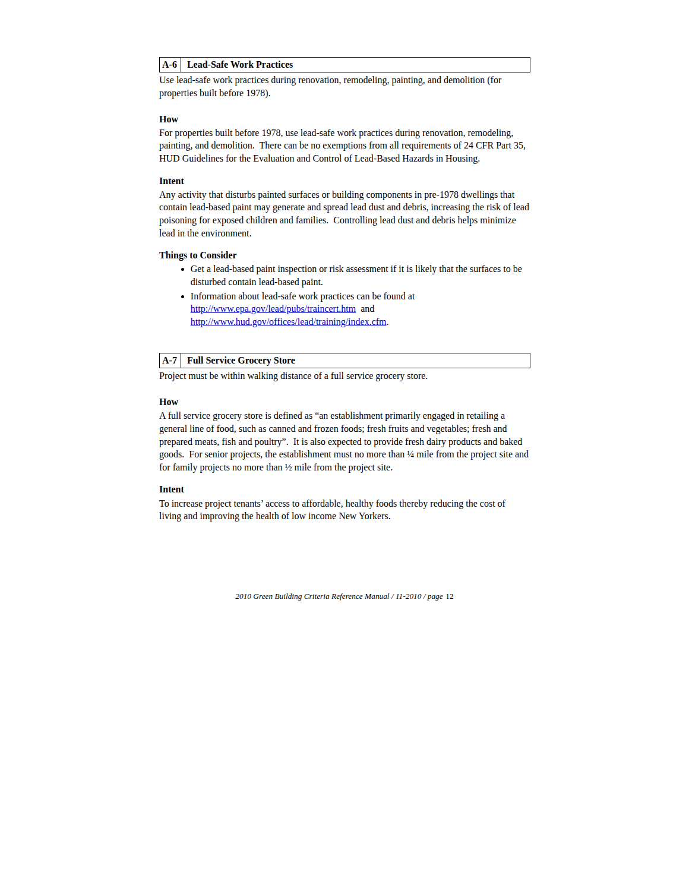A-6 Lead-Safe Work Practices
Use lead-safe work practices during renovation, remodeling, painting, and demolition (for properties built before 1978).
How
For properties built before 1978, use lead-safe work practices during renovation, remodeling, painting, and demolition. There can be no exemptions from all requirements of 24 CFR Part 35, HUD Guidelines for the Evaluation and Control of Lead-Based Hazards in Housing.
Intent
Any activity that disturbs painted surfaces or building components in pre-1978 dwellings that contain lead-based paint may generate and spread lead dust and debris, increasing the risk of lead poisoning for exposed children and families. Controlling lead dust and debris helps minimize lead in the environment.
Things to Consider
Get a lead-based paint inspection or risk assessment if it is likely that the surfaces to be disturbed contain lead-based paint.
Information about lead-safe work practices can be found at http://www.epa.gov/lead/pubs/traincert.htm and http://www.hud.gov/offices/lead/training/index.cfm.
A-7 Full Service Grocery Store
Project must be within walking distance of a full service grocery store.
How
A full service grocery store is defined as “an establishment primarily engaged in retailing a general line of food, such as canned and frozen foods; fresh fruits and vegetables; fresh and prepared meats, fish and poultry”. It is also expected to provide fresh dairy products and baked goods. For senior projects, the establishment must no more than ¼ mile from the project site and for family projects no more than ½ mile from the project site.
Intent
To increase project tenants’ access to affordable, healthy foods thereby reducing the cost of living and improving the health of low income New Yorkers.
2010 Green Building Criteria Reference Manual / 11-2010 / page12